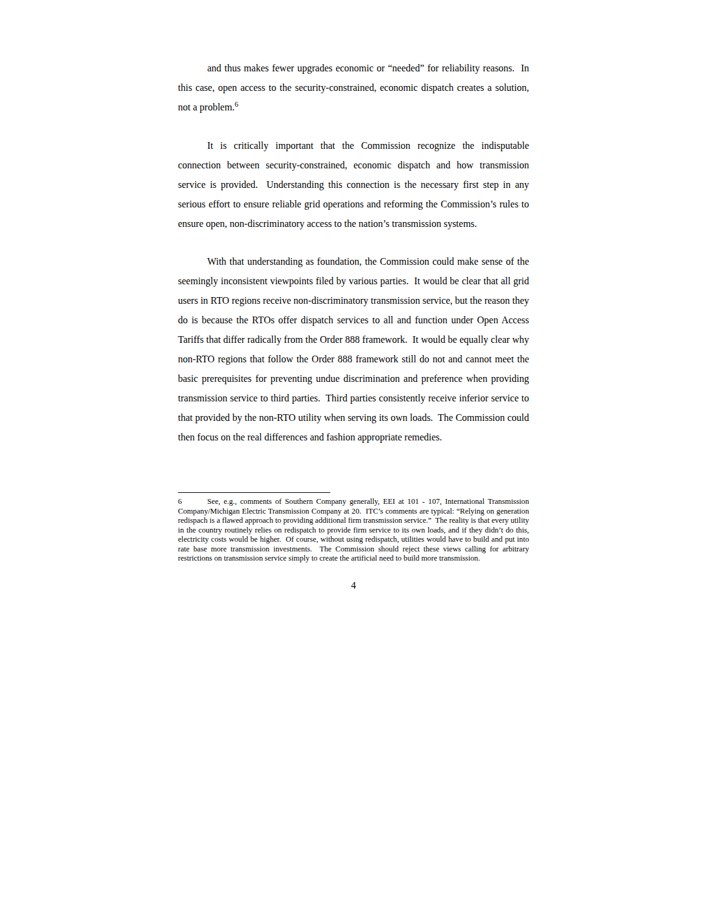and thus makes fewer upgrades economic or “needed” for reliability reasons. In this case, open access to the security-constrained, economic dispatch creates a solution, not a problem.6
It is critically important that the Commission recognize the indisputable connection between security-constrained, economic dispatch and how transmission service is provided. Understanding this connection is the necessary first step in any serious effort to ensure reliable grid operations and reforming the Commission’s rules to ensure open, non-discriminatory access to the nation’s transmission systems.
With that understanding as foundation, the Commission could make sense of the seemingly inconsistent viewpoints filed by various parties. It would be clear that all grid users in RTO regions receive non-discriminatory transmission service, but the reason they do is because the RTOs offer dispatch services to all and function under Open Access Tariffs that differ radically from the Order 888 framework. It would be equally clear why non-RTO regions that follow the Order 888 framework still do not and cannot meet the basic prerequisites for preventing undue discrimination and preference when providing transmission service to third parties. Third parties consistently receive inferior service to that provided by the non-RTO utility when serving its own loads. The Commission could then focus on the real differences and fashion appropriate remedies.
6 See, e.g., comments of Southern Company generally, EEI at 101 - 107, International Transmission Company/Michigan Electric Transmission Company at 20. ITC’s comments are typical: “Relying on generation redispach is a flawed approach to providing additional firm transmission service.” The reality is that every utility in the country routinely relies on redispatch to provide firm service to its own loads, and if they didn’t do this, electricity costs would be higher. Of course, without using redispatch, utilities would have to build and put into rate base more transmission investments. The Commission should reject these views calling for arbitrary restrictions on transmission service simply to create the artificial need to build more transmission.
4